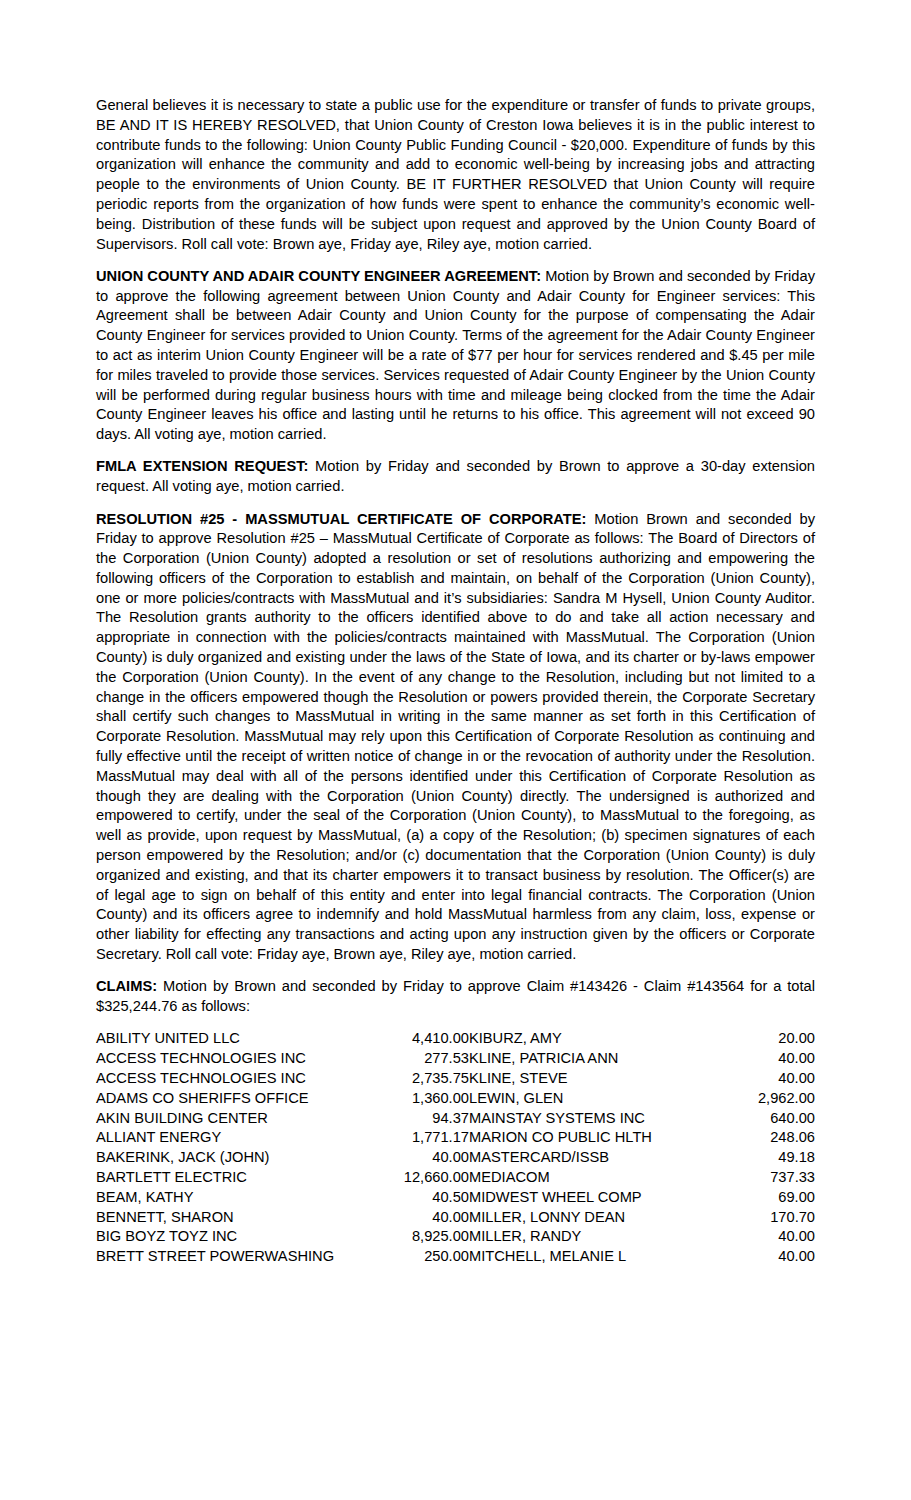General believes it is necessary to state a public use for the expenditure or transfer of funds to private groups, BE AND IT IS HEREBY RESOLVED, that Union County of Creston Iowa believes it is in the public interest to contribute funds to the following: Union County Public Funding Council - $20,000. Expenditure of funds by this organization will enhance the community and add to economic well-being by increasing jobs and attracting people to the environments of Union County. BE IT FURTHER RESOLVED that Union County will require periodic reports from the organization of how funds were spent to enhance the community’s economic well-being. Distribution of these funds will be subject upon request and approved by the Union County Board of Supervisors. Roll call vote: Brown aye, Friday aye, Riley aye, motion carried.
UNION COUNTY AND ADAIR COUNTY ENGINEER AGREEMENT: Motion by Brown and seconded by Friday to approve the following agreement between Union County and Adair County for Engineer services: This Agreement shall be between Adair County and Union County for the purpose of compensating the Adair County Engineer for services provided to Union County. Terms of the agreement for the Adair County Engineer to act as interim Union County Engineer will be a rate of $77 per hour for services rendered and $.45 per mile for miles traveled to provide those services. Services requested of Adair County Engineer by the Union County will be performed during regular business hours with time and mileage being clocked from the time the Adair County Engineer leaves his office and lasting until he returns to his office. This agreement will not exceed 90 days. All voting aye, motion carried.
FMLA EXTENSION REQUEST: Motion by Friday and seconded by Brown to approve a 30-day extension request. All voting aye, motion carried.
RESOLUTION #25 - MASSMUTUAL CERTIFICATE OF CORPORATE: Motion Brown and seconded by Friday to approve Resolution #25 – MassMutual Certificate of Corporate as follows: The Board of Directors of the Corporation (Union County) adopted a resolution or set of resolutions authorizing and empowering the following officers of the Corporation to establish and maintain, on behalf of the Corporation (Union County), one or more policies/contracts with MassMutual and it’s subsidiaries: Sandra M Hysell, Union County Auditor. The Resolution grants authority to the officers identified above to do and take all action necessary and appropriate in connection with the policies/contracts maintained with MassMutual. The Corporation (Union County) is duly organized and existing under the laws of the State of Iowa, and its charter or by-laws empower the Corporation (Union County). In the event of any change to the Resolution, including but not limited to a change in the officers empowered though the Resolution or powers provided therein, the Corporate Secretary shall certify such changes to MassMutual in writing in the same manner as set forth in this Certification of Corporate Resolution. MassMutual may rely upon this Certification of Corporate Resolution as continuing and fully effective until the receipt of written notice of change in or the revocation of authority under the Resolution. MassMutual may deal with all of the persons identified under this Certification of Corporate Resolution as though they are dealing with the Corporation (Union County) directly. The undersigned is authorized and empowered to certify, under the seal of the Corporation (Union County), to MassMutual to the foregoing, as well as provide, upon request by MassMutual, (a) a copy of the Resolution; (b) specimen signatures of each person empowered by the Resolution; and/or (c) documentation that the Corporation (Union County) is duly organized and existing, and that its charter empowers it to transact business by resolution. The Officer(s) are of legal age to sign on behalf of this entity and enter into legal financial contracts. The Corporation (Union County) and its officers agree to indemnify and hold MassMutual harmless from any claim, loss, expense or other liability for effecting any transactions and acting upon any instruction given by the officers or Corporate Secretary. Roll call vote: Friday aye, Brown aye, Riley aye, motion carried.
CLAIMS: Motion by Brown and seconded by Friday to approve Claim #143426 - Claim #143564 for a total $325,244.76 as follows:
| ABILITY UNITED LLC | 4,410.00 | KIBURZ, AMY | 20.00 |
| ACCESS TECHNOLOGIES INC | 277.53 | KLINE, PATRICIA ANN | 40.00 |
| ACCESS TECHNOLOGIES INC | 2,735.75 | KLINE, STEVE | 40.00 |
| ADAMS CO SHERIFFS OFFICE | 1,360.00 | LEWIN, GLEN | 2,962.00 |
| AKIN BUILDING CENTER | 94.37 | MAINSTAY SYSTEMS INC | 640.00 |
| ALLIANT ENERGY | 1,771.17 | MARION CO PUBLIC HLTH | 248.06 |
| BAKERINK, JACK (JOHN) | 40.00 | MASTERCARD/ISSB | 49.18 |
| BARTLETT ELECTRIC | 12,660.00 | MEDIACOM | 737.33 |
| BEAM, KATHY | 40.50 | MIDWEST WHEEL COMP | 69.00 |
| BENNETT, SHARON | 40.00 | MILLER, LONNY DEAN | 170.70 |
| BIG BOYZ TOYZ INC | 8,925.00 | MILLER, RANDY | 40.00 |
| BRETT STREET POWERWASHING | 250.00 | MITCHELL, MELANIE L | 40.00 |